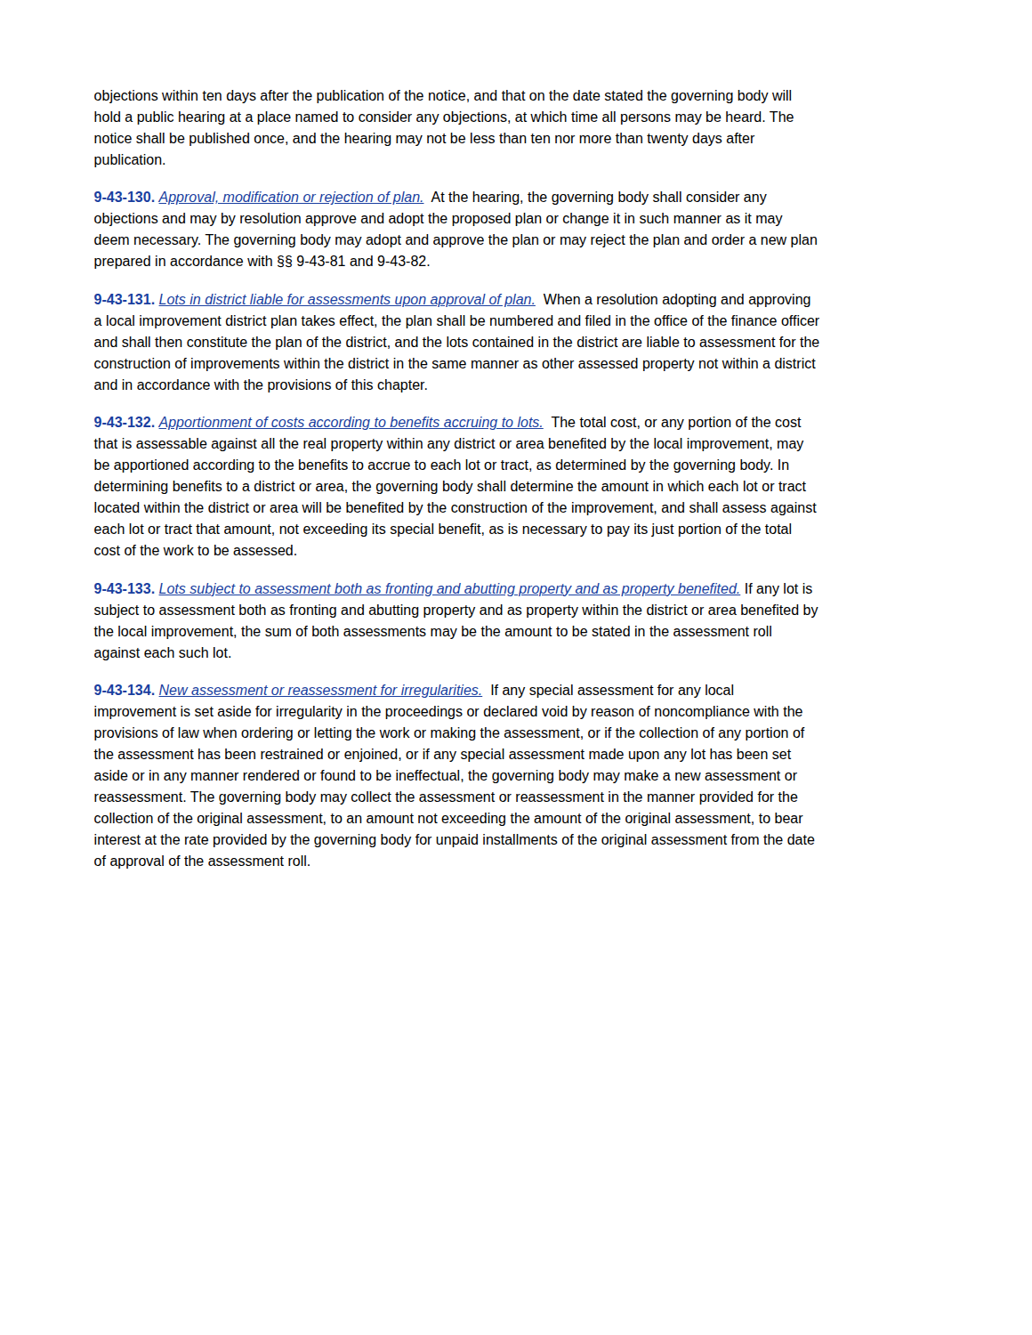objections within ten days after the publication of the notice, and that on the date stated the governing body will hold a public hearing at a place named to consider any objections, at which time all persons may be heard. The notice shall be published once, and the hearing may not be less than ten nor more than twenty days after publication.
9-43-130. Approval, modification or rejection of plan. At the hearing, the governing body shall consider any objections and may by resolution approve and adopt the proposed plan or change it in such manner as it may deem necessary. The governing body may adopt and approve the plan or may reject the plan and order a new plan prepared in accordance with §§ 9-43-81 and 9-43-82.
9-43-131. Lots in district liable for assessments upon approval of plan. When a resolution adopting and approving a local improvement district plan takes effect, the plan shall be numbered and filed in the office of the finance officer and shall then constitute the plan of the district, and the lots contained in the district are liable to assessment for the construction of improvements within the district in the same manner as other assessed property not within a district and in accordance with the provisions of this chapter.
9-43-132. Apportionment of costs according to benefits accruing to lots. The total cost, or any portion of the cost that is assessable against all the real property within any district or area benefited by the local improvement, may be apportioned according to the benefits to accrue to each lot or tract, as determined by the governing body. In determining benefits to a district or area, the governing body shall determine the amount in which each lot or tract located within the district or area will be benefited by the construction of the improvement, and shall assess against each lot or tract that amount, not exceeding its special benefit, as is necessary to pay its just portion of the total cost of the work to be assessed.
9-43-133. Lots subject to assessment both as fronting and abutting property and as property benefited. If any lot is subject to assessment both as fronting and abutting property and as property within the district or area benefited by the local improvement, the sum of both assessments may be the amount to be stated in the assessment roll against each such lot.
9-43-134. New assessment or reassessment for irregularities. If any special assessment for any local improvement is set aside for irregularity in the proceedings or declared void by reason of noncompliance with the provisions of law when ordering or letting the work or making the assessment, or if the collection of any portion of the assessment has been restrained or enjoined, or if any special assessment made upon any lot has been set aside or in any manner rendered or found to be ineffectual, the governing body may make a new assessment or reassessment. The governing body may collect the assessment or reassessment in the manner provided for the collection of the original assessment, to an amount not exceeding the amount of the original assessment, to bear interest at the rate provided by the governing body for unpaid installments of the original assessment from the date of approval of the assessment roll.